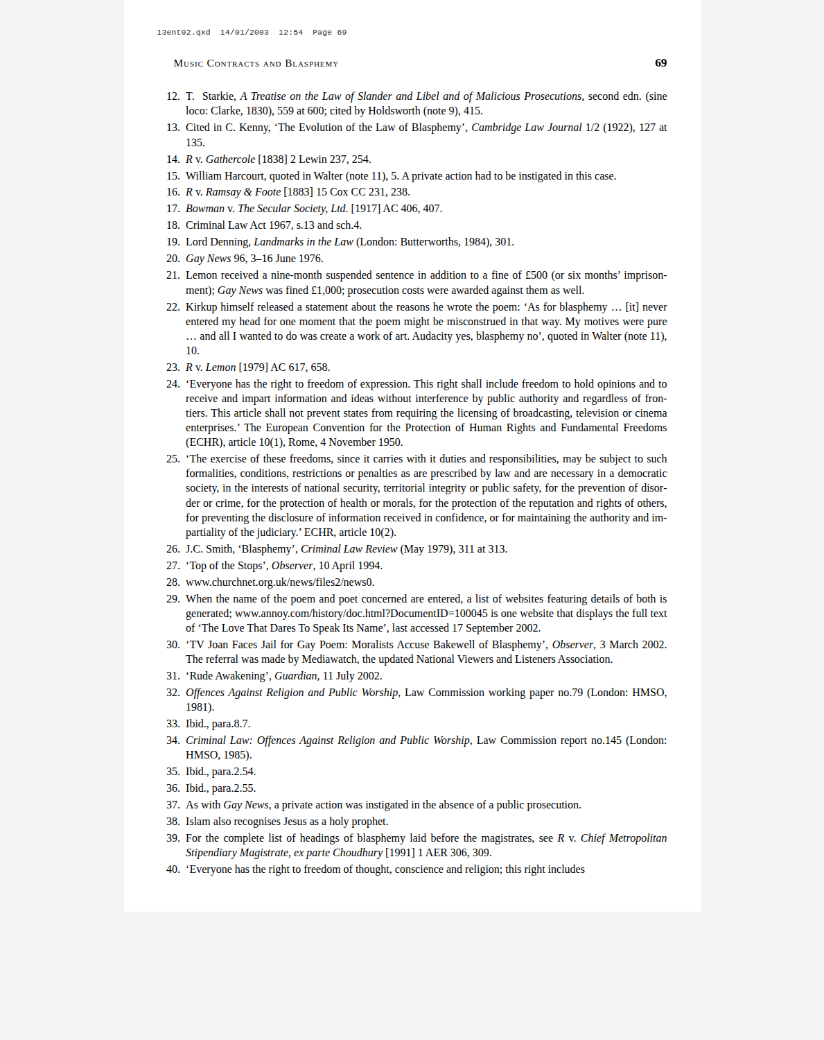13ent02.qxd 14/01/2003 12:54 Page 69
Music Contracts and Blasphemy 69
12. T. Starkie, A Treatise on the Law of Slander and Libel and of Malicious Prosecutions, second edn. (sine loco: Clarke, 1830), 559 at 600; cited by Holdsworth (note 9), 415.
13. Cited in C. Kenny, ‘The Evolution of the Law of Blasphemy’, Cambridge Law Journal 1/2 (1922), 127 at 135.
14. R v. Gathercole [1838] 2 Lewin 237, 254.
15. William Harcourt, quoted in Walter (note 11), 5. A private action had to be instigated in this case.
16. R v. Ramsay & Foote [1883] 15 Cox CC 231, 238.
17. Bowman v. The Secular Society, Ltd. [1917] AC 406, 407.
18. Criminal Law Act 1967, s.13 and sch.4.
19. Lord Denning, Landmarks in the Law (London: Butterworths, 1984), 301.
20. Gay News 96, 3–16 June 1976.
21. Lemon received a nine-month suspended sentence in addition to a fine of £500 (or six months’ imprisonment); Gay News was fined £1,000; prosecution costs were awarded against them as well.
22. Kirkup himself released a statement about the reasons he wrote the poem: ‘As for blasphemy … [it] never entered my head for one moment that the poem might be misconstrued in that way. My motives were pure … and all I wanted to do was create a work of art. Audacity yes, blasphemy no’, quoted in Walter (note 11), 10.
23. R v. Lemon [1979] AC 617, 658.
24.‘Everyone has the right to freedom of expression. This right shall include freedom to hold opinions and to receive and impart information and ideas without interference by public authority and regardless of frontiers. This article shall not prevent states from requiring the licensing of broadcasting, television or cinema enterprises.’ The European Convention for the Protection of Human Rights and Fundamental Freedoms (ECHR), article 10(1), Rome, 4 November 1950.
25.‘The exercise of these freedoms, since it carries with it duties and responsibilities, may be subject to such formalities, conditions, restrictions or penalties as are prescribed by law and are necessary in a democratic society, in the interests of national security, territorial integrity or public safety, for the prevention of disorder or crime, for the protection of health or morals, for the protection of the reputation and rights of others, for preventing the disclosure of information received in confidence, or for maintaining the authority and impartiality of the judiciary.’ ECHR, article 10(2).
26. J.C. Smith, ‘Blasphemy’, Criminal Law Review (May 1979), 311 at 313.
27.‘Top of the Stops’, Observer, 10 April 1994.
28. www.churchnet.org.uk/news/files2/news0.
29. When the name of the poem and poet concerned are entered, a list of websites featuring details of both is generated; www.annoy.com/history/doc.html?DocumentID=100045 is one website that displays the full text of ‘The Love That Dares To Speak Its Name’, last accessed 17 September 2002.
30.‘TV Joan Faces Jail for Gay Poem: Moralists Accuse Bakewell of Blasphemy’, Observer, 3 March 2002. The referral was made by Mediawatch, the updated National Viewers and Listeners Association.
31.‘Rude Awakening’, Guardian, 11 July 2002.
32. Offences Against Religion and Public Worship, Law Commission working paper no.79 (London: HMSO, 1981).
33. Ibid., para.8.7.
34. Criminal Law: Offences Against Religion and Public Worship, Law Commission report no.145 (London: HMSO, 1985).
35. Ibid., para.2.54.
36. Ibid., para.2.55.
37. As with Gay News, a private action was instigated in the absence of a public prosecution.
38. Islam also recognises Jesus as a holy prophet.
39. For the complete list of headings of blasphemy laid before the magistrates, see R v. Chief Metropolitan Stipendiary Magistrate, ex parte Choudhury [1991] 1 AER 306, 309.
40.‘Everyone has the right to freedom of thought, conscience and religion; this right includes